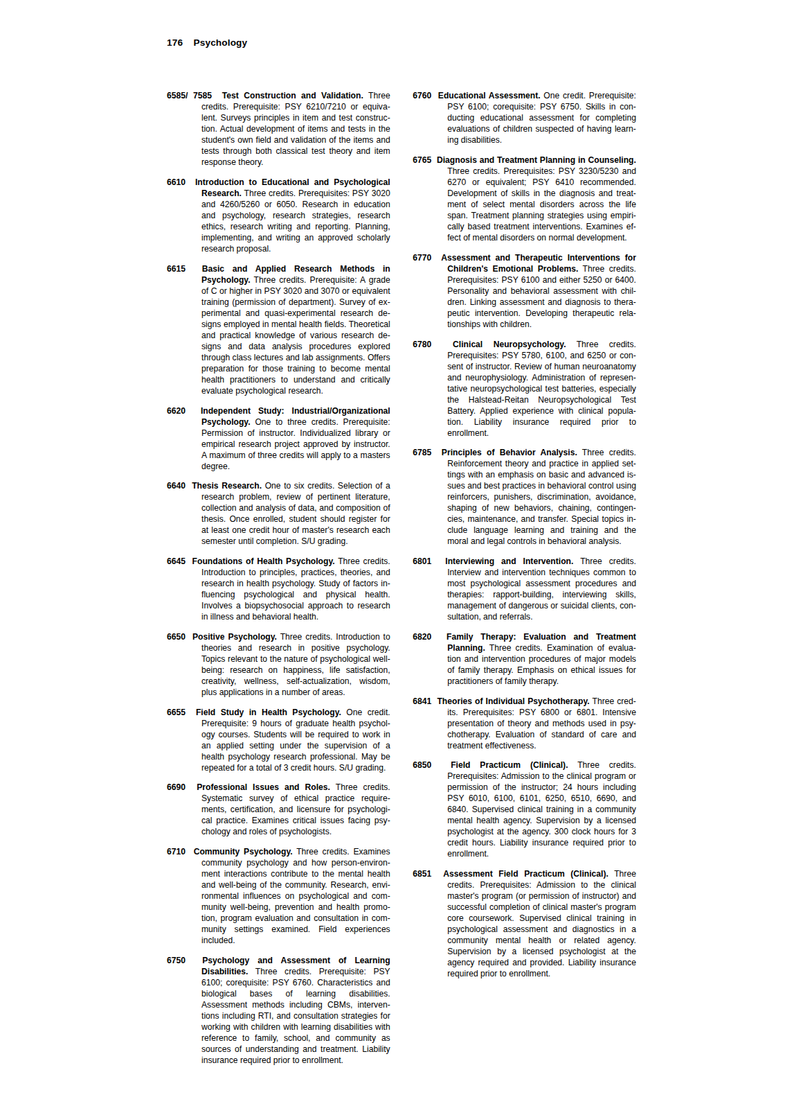176 Psychology
6585/ 7585 Test Construction and Validation. Three credits. Prerequisite: PSY 6210/7210 or equivalent. Surveys principles in item and test construction. Actual development of items and tests in the student's own field and validation of the items and tests through both classical test theory and item response theory.
6610 Introduction to Educational and Psychological Research. Three credits. Prerequisites: PSY 3020 and 4260/5260 or 6050. Research in education and psychology, research strategies, research ethics, research writing and reporting. Planning, implementing, and writing an approved scholarly research proposal.
6615 Basic and Applied Research Methods in Psychology. Three credits. Prerequisite: A grade of C or higher in PSY 3020 and 3070 or equivalent training (permission of department). Survey of experimental and quasi-experimental research designs employed in mental health fields. Theoretical and practical knowledge of various research designs and data analysis procedures explored through class lectures and lab assignments. Offers preparation for those training to become mental health practitioners to understand and critically evaluate psychological research.
6620 Independent Study: Industrial/Organizational Psychology. One to three credits. Prerequisite: Permission of instructor. Individualized library or empirical research project approved by instructor. A maximum of three credits will apply to a masters degree.
6640 Thesis Research. One to six credits. Selection of a research problem, review of pertinent literature, collection and analysis of data, and composition of thesis. Once enrolled, student should register for at least one credit hour of master's research each semester until completion. S/U grading.
6645 Foundations of Health Psychology. Three credits. Introduction to principles, practices, theories, and research in health psychology. Study of factors influencing psychological and physical health. Involves a biopsychosocial approach to research in illness and behavioral health.
6650 Positive Psychology. Three credits. Introduction to theories and research in positive psychology. Topics relevant to the nature of psychological well-being: research on happiness, life satisfaction, creativity, wellness, self-actualization, wisdom, plus applications in a number of areas.
6655 Field Study in Health Psychology. One credit. Prerequisite: 9 hours of graduate health psychology courses. Students will be required to work in an applied setting under the supervision of a health psychology research professional. May be repeated for a total of 3 credit hours. S/U grading.
6690 Professional Issues and Roles. Three credits. Systematic survey of ethical practice requirements, certification, and licensure for psychological practice. Examines critical issues facing psychology and roles of psychologists.
6710 Community Psychology. Three credits. Examines community psychology and how person-environment interactions contribute to the mental health and well-being of the community. Research, environmental influences on psychological and community well-being, prevention and health promotion, program evaluation and consultation in community settings examined. Field experiences included.
6750 Psychology and Assessment of Learning Disabilities. Three credits. Prerequisite: PSY 6100; corequisite: PSY 6760. Characteristics and biological bases of learning disabilities. Assessment methods including CBMs, interventions including RTI, and consultation strategies for working with children with learning disabilities with reference to family, school, and community as sources of understanding and treatment. Liability insurance required prior to enrollment.
6760 Educational Assessment. One credit. Prerequisite: PSY 6100; corequisite: PSY 6750. Skills in conducting educational assessment for completing evaluations of children suspected of having learning disabilities.
6765 Diagnosis and Treatment Planning in Counseling. Three credits. Prerequisites: PSY 3230/5230 and 6270 or equivalent; PSY 6410 recommended. Development of skills in the diagnosis and treatment of select mental disorders across the life span. Treatment planning strategies using empirically based treatment interventions. Examines effect of mental disorders on normal development.
6770 Assessment and Therapeutic Interventions for Children's Emotional Problems. Three credits. Prerequisites: PSY 6100 and either 5250 or 6400. Personality and behavioral assessment with children. Linking assessment and diagnosis to therapeutic intervention. Developing therapeutic relationships with children.
6780 Clinical Neuropsychology. Three credits. Prerequisites: PSY 5780, 6100, and 6250 or consent of instructor. Review of human neuroanatomy and neurophysiology. Administration of representative neuropsychological test batteries, especially the Halstead-Reitan Neuropsychological Test Battery. Applied experience with clinical population. Liability insurance required prior to enrollment.
6785 Principles of Behavior Analysis. Three credits. Reinforcement theory and practice in applied settings with an emphasis on basic and advanced issues and best practices in behavioral control using reinforcers, punishers, discrimination, avoidance, shaping of new behaviors, chaining, contingencies, maintenance, and transfer. Special topics include language learning and training and the moral and legal controls in behavioral analysis.
6801 Interviewing and Intervention. Three credits. Interview and intervention techniques common to most psychological assessment procedures and therapies: rapport-building, interviewing skills, management of dangerous or suicidal clients, consultation, and referrals.
6820 Family Therapy: Evaluation and Treatment Planning. Three credits. Examination of evaluation and intervention procedures of major models of family therapy. Emphasis on ethical issues for practitioners of family therapy.
6841 Theories of Individual Psychotherapy. Three credits. Prerequisites: PSY 6800 or 6801. Intensive presentation of theory and methods used in psychotherapy. Evaluation of standard of care and treatment effectiveness.
6850 Field Practicum (Clinical). Three credits. Prerequisites: Admission to the clinical program or permission of the instructor; 24 hours including PSY 6010, 6100, 6101, 6250, 6510, 6690, and 6840. Supervised clinical training in a community mental health agency. Supervision by a licensed psychologist at the agency. 300 clock hours for 3 credit hours. Liability insurance required prior to enrollment.
6851 Assessment Field Practicum (Clinical). Three credits. Prerequisites: Admission to the clinical master's program (or permission of instructor) and successful completion of clinical master's program core coursework. Supervised clinical training in psychological assessment and diagnostics in a community mental health or related agency. Supervision by a licensed psychologist at the agency required and provided. Liability insurance required prior to enrollment.